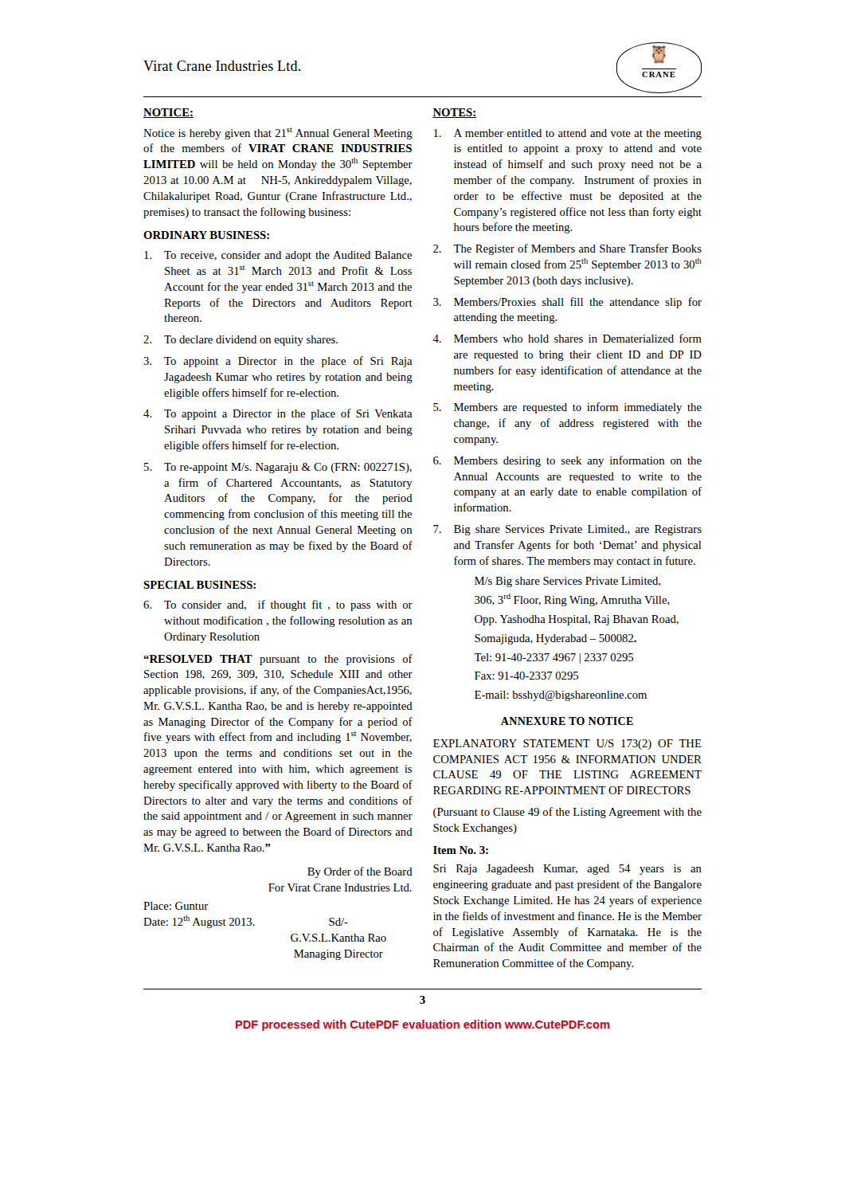Virat Crane Industries Ltd.
🦉 CRANE
NOTICE:
Notice is hereby given that 21st Annual General Meeting of the members of VIRAT CRANE INDUSTRIES LIMITED will be held on Monday the 30th September 2013 at 10.00 A.M at NH-5, Ankireddypalem Village, Chilakaluripet Road, Guntur (Crane Infrastructure Ltd., premises) to transact the following business:
ORDINARY BUSINESS:
To receive, consider and adopt the Audited Balance Sheet as at 31st March 2013 and Profit & Loss Account for the year ended 31st March 2013 and the Reports of the Directors and Auditors Report thereon.
To declare dividend on equity shares.
To appoint a Director in the place of Sri Raja Jagadeesh Kumar who retires by rotation and being eligible offers himself for re-election.
To appoint a Director in the place of Sri Venkata Srihari Puvvada who retires by rotation and being eligible offers himself for re-election.
To re-appoint M/s. Nagaraju & Co (FRN: 002271S), a firm of Chartered Accountants, as Statutory Auditors of the Company, for the period commencing from conclusion of this meeting till the conclusion of the next Annual General Meeting on such remuneration as may be fixed by the Board of Directors.
SPECIAL BUSINESS:
To consider and, if thought fit , to pass with or without modification , the following resolution as an Ordinary Resolution
“RESOLVED THAT pursuant to the provisions of Section 198, 269, 309, 310, Schedule XIII and other applicable provisions, if any, of the CompaniesAct,1956, Mr. G.V.S.L. Kantha Rao, be and is hereby re-appointed as Managing Director of the Company for a period of five years with effect from and including 1st November, 2013 upon the terms and conditions set out in the agreement entered into with him, which agreement is hereby specifically approved with liberty to the Board of Directors to alter and vary the terms and conditions of the said appointment and / or Agreement in such manner as may be agreed to between the Board of Directors and Mr. G.V.S.L. Kantha Rao.”
By Order of the Board
For Virat Crane Industries Ltd.
| Place: Guntur | |
| Date: 12 th August 2013. | Sd/- |
| | G.V.S.L.Kantha Rao |
| | Managing Director |
NOTES:
A member entitled to attend and vote at the meeting is entitled to appoint a proxy to attend and vote instead of himself and such proxy need not be a member of the company. Instrument of proxies in order to be effective must be deposited at the Company’s registered office not less than forty eight hours before the meeting.
The Register of Members and Share Transfer Books will remain closed from 25th September 2013 to 30th September 2013 (both days inclusive).
Members/Proxies shall fill the attendance slip for attending the meeting.
Members who hold shares in Dematerialized form are requested to bring their client ID and DP ID numbers for easy identification of attendance at the meeting.
Members are requested to inform immediately the change, if any of address registered with the company.
Members desiring to seek any information on the Annual Accounts are requested to write to the company at an early date to enable compilation of information.
Big share Services Private Limited., are Registrars and Transfer Agents for both ‘Demat’ and physical form of shares. The members may contact in future.
M/s Big share Services Private Limited,
306, 3rd Floor, Ring Wing, Amrutha Ville,
Opp. Yashodha Hospital, Raj Bhavan Road,
Somajiguda, Hyderabad – 500082.
Tel: 91-40-2337 4967 | 2337 0295
Fax: 91-40-2337 0295
E-mail: bsshyd@bigshareonline.com
ANNEXURE TO NOTICE
EXPLANATORY STATEMENT U/S 173(2) OF THE COMPANIES ACT 1956 & INFORMATION UNDER CLAUSE 49 OF THE LISTING AGREEMENT REGARDING RE-APPOINTMENT OF DIRECTORS
(Pursuant to Clause 49 of the Listing Agreement with the Stock Exchanges)
Item No. 3:
Sri Raja Jagadeesh Kumar, aged 54 years is an engineering graduate and past president of the Bangalore Stock Exchange Limited. He has 24 years of experience in the fields of investment and finance. He is the Member of Legislative Assembly of Karnataka. He is the Chairman of the Audit Committee and member of the Remuneration Committee of the Company.
3
PDF processed with CutePDF evaluation edition www.CutePDF.com